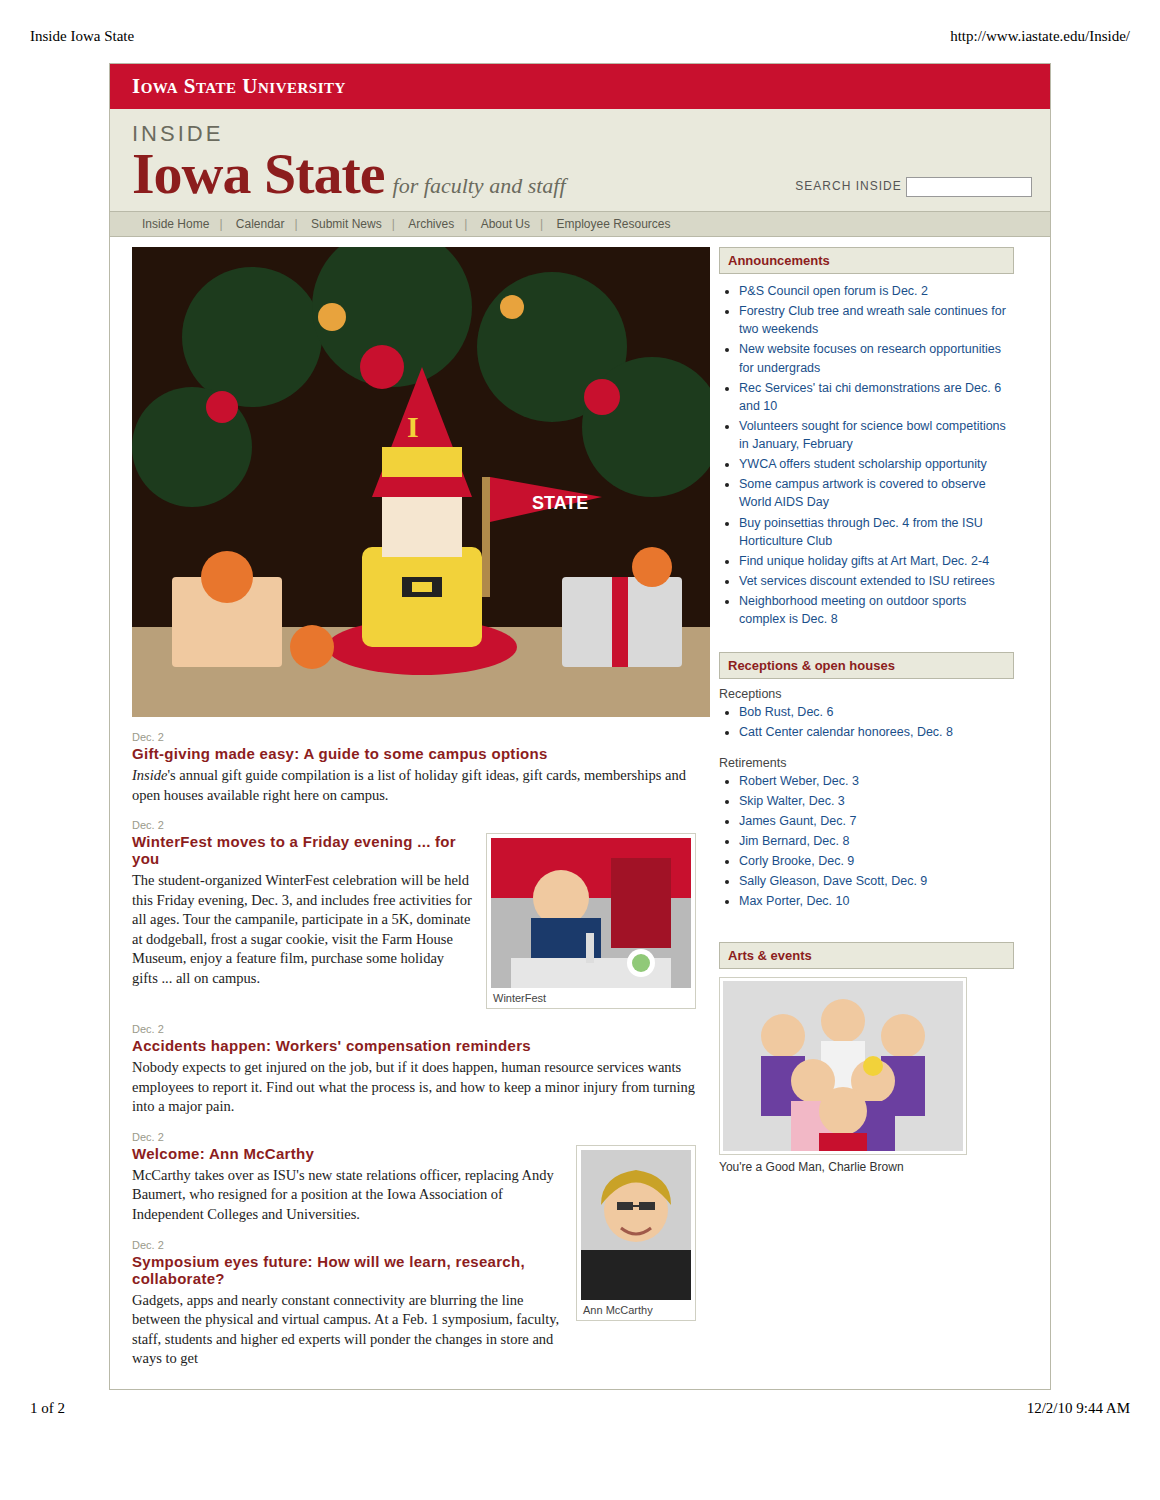Inside Iowa State
http://www.iastate.edu/Inside/
Iowa State University
INSIDE
Iowa State for faculty and staff
SEARCH INSIDE
Inside Home| Calendar| Submit News| Archives| About Us| Employee Resources
Dec. 2
Gift-giving made easy: A guide to some campus options
Inside's annual gift guide compilation is a list of holiday gift ideas, gift cards, memberships and open houses available right here on campus.
Dec. 2
WinterFest moves to a Friday evening ... for you
The student-organized WinterFest celebration will be held this Friday evening, Dec. 3, and includes free activities for all ages. Tour the campanile, participate in a 5K, dominate at dodgeball, frost a sugar cookie, visit the Farm House Museum, enjoy a feature film, purchase some holiday gifts ... all on campus.
WinterFest
Dec. 2
Accidents happen: Workers' compensation reminders
Nobody expects to get injured on the job, but if it does happen, human resource services wants employees to report it. Find out what the process is, and how to keep a minor injury from turning into a major pain.
Dec. 2
Welcome: Ann McCarthy
McCarthy takes over as ISU's new state relations officer, replacing Andy Baumert, who resigned for a position at the Iowa Association of Independent Colleges and Universities.
Dec. 2
Symposium eyes future: How will we learn, research, collaborate?
Gadgets, apps and nearly constant connectivity are blurring the line between the physical and virtual campus. At a Feb. 1 symposium, faculty, staff, students and higher ed experts will ponder the changes in store and ways to get
Ann McCarthy
Announcements
P&S Council open forum is Dec. 2
Forestry Club tree and wreath sale continues for two weekends
New website focuses on research opportunities for undergrads
Rec Services' tai chi demonstrations are Dec. 6 and 10
Volunteers sought for science bowl competitions in January, February
YWCA offers student scholarship opportunity
Some campus artwork is covered to observe World AIDS Day
Buy poinsettias through Dec. 4 from the ISU Horticulture Club
Find unique holiday gifts at Art Mart, Dec. 2-4
Vet services discount extended to ISU retirees
Neighborhood meeting on outdoor sports complex is Dec. 8
Receptions & open houses
Receptions
Bob Rust, Dec. 6
Catt Center calendar honorees, Dec. 8
Retirements
Robert Weber, Dec. 3
Skip Walter, Dec. 3
James Gaunt, Dec. 7
Jim Bernard, Dec. 8
Corly Brooke, Dec. 9
Sally Gleason, Dave Scott, Dec. 9
Max Porter, Dec. 10
Arts & events
You're a Good Man, Charlie Brown
1 of 2
12/2/10 9:44 AM